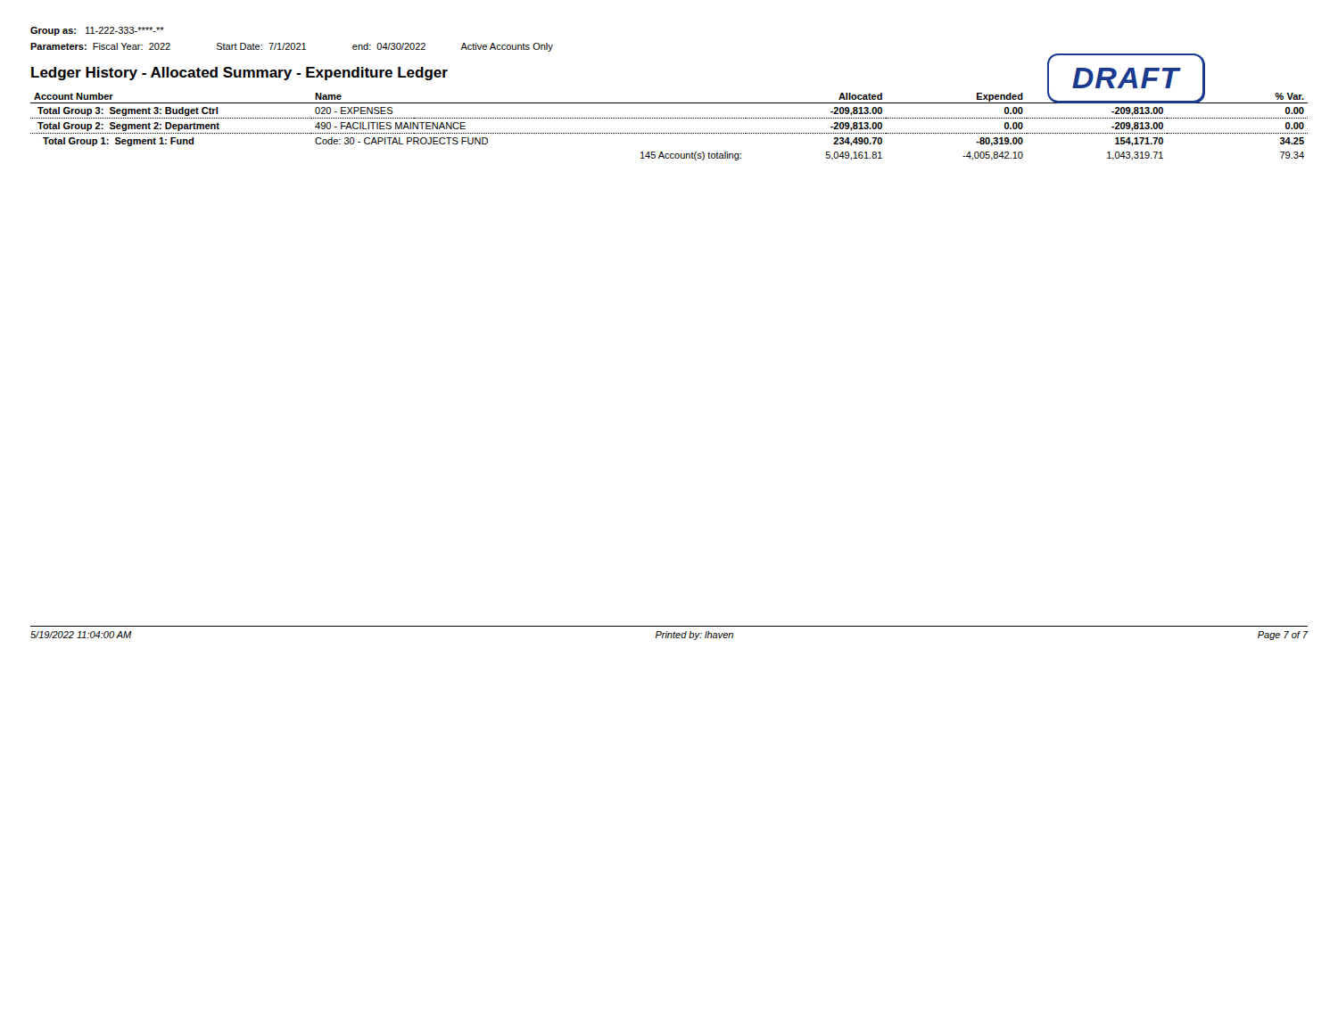Group as: 11-222-333-****-**
Parameters: Fiscal Year: 2022 Start Date: 7/1/2021 end: 04/30/2022 Active Accounts Only
DRAFT
Ledger History - Allocated Summary - Expenditure Ledger
| Account Number | Name | Allocated | Expended | Ending | % Var. |
| --- | --- | --- | --- | --- | --- |
| Total Group 3: Segment 3: Budget Ctrl | 020 - EXPENSES | -209,813.00 | 0.00 | -209,813.00 | 0.00 |
| Total Group 2: Segment 2: Department | 490 - FACILITIES MAINTENANCE | -209,813.00 | 0.00 | -209,813.00 | 0.00 |
| Total Group 1: Segment 1: Fund | Code: 30 - CAPITAL PROJECTS FUND | 234,490.70 | -80,319.00 | 154,171.70 | 34.25 |
| | | 145 Account(s) totaling: | 5,049,161.81 | -4,005,842.10 | 1,043,319.71 | 79.34 |
5/19/2022 11:04:00 AM Page 7 of 7
Printed by: lhaven